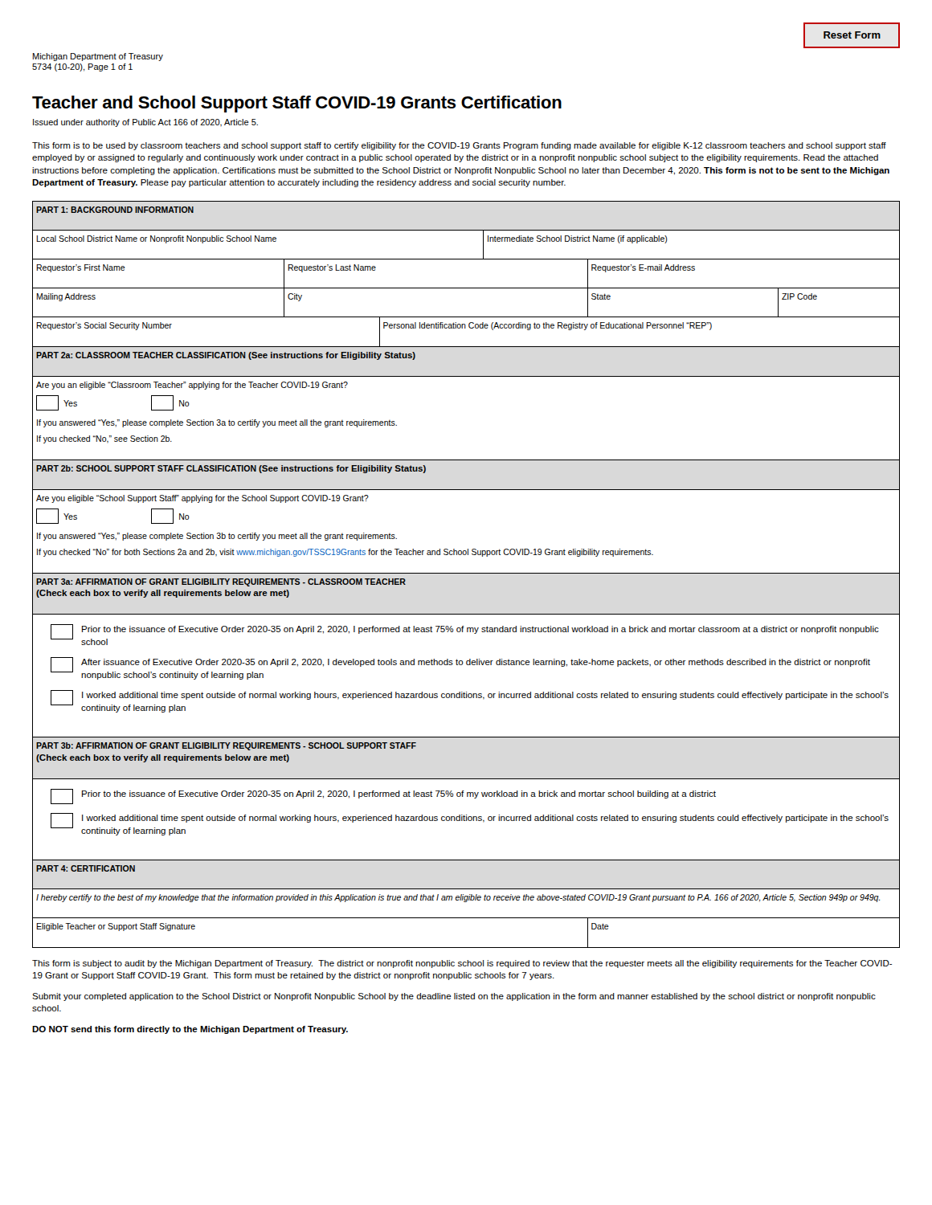Reset Form
Michigan Department of Treasury
5734 (10-20), Page 1 of 1
Teacher and School Support Staff COVID-19 Grants Certification
Issued under authority of Public Act 166 of 2020, Article 5.
This form is to be used by classroom teachers and school support staff to certify eligibility for the COVID-19 Grants Program funding made available for eligible K-12 classroom teachers and school support staff employed by or assigned to regularly and continuously work under contract in a public school operated by the district or in a nonprofit nonpublic school subject to the eligibility requirements. Read the attached instructions before completing the application. Certifications must be submitted to the School District or Nonprofit Nonpublic School no later than December 4, 2020. This form is not to be sent to the Michigan Department of Treasury. Please pay particular attention to accurately including the residency address and social security number.
| PART 1: BACKGROUND INFORMATION |
| Local School District Name or Nonprofit Nonpublic School Name | Intermediate School District Name (if applicable) |
| Requestor’s First Name | Requestor’s Last Name | Requestor’s E-mail Address |
| Mailing Address | City | State | ZIP Code |
| Requestor’s Social Security Number | Personal Identification Code (According to the Registry of Educational Personnel “REP”) |
| PART 2a: CLASSROOM TEACHER CLASSIFICATION (See instructions for Eligibility Status) |
| Are you an eligible “Classroom Teacher” applying for the Teacher COVID-19 Grant? Yes No If you answered “Yes,” please complete Section 3a to certify you meet all the grant requirements. If you checked “No,” see Section 2b. |
| PART 2b: SCHOOL SUPPORT STAFF CLASSIFICATION (See instructions for Eligibility Status) |
| Are you eligible “School Support Staff” applying for the School Support COVID-19 Grant? Yes No If you answered “Yes,” please complete Section 3b to certify you meet all the grant requirements. If you checked “No” for both Sections 2a and 2b, visit www.michigan.gov/TSSC19Grants for the Teacher and School Support COVID-19 Grant eligibility requirements. |
| PART 3a: AFFIRMATION OF GRANT ELIGIBILITY REQUIREMENTS - CLASSROOM TEACHER (Check each box to verify all requirements below are met) |
| Prior to the issuance of Executive Order 2020-35 on April 2, 2020, I performed at least 75% of my standard instructional workload in a brick and mortar classroom at a district or nonprofit nonpublic school After issuance of Executive Order 2020-35 on April 2, 2020, I developed tools and methods to deliver distance learning, take-home packets, or other methods described in the district or nonprofit nonpublic school’s continuity of learning plan I worked additional time spent outside of normal working hours, experienced hazardous conditions, or incurred additional costs related to ensuring students could effectively participate in the school’s continuity of learning plan |
| PART 3b: AFFIRMATION OF GRANT ELIGIBILITY REQUIREMENTS - SCHOOL SUPPORT STAFF (Check each box to verify all requirements below are met) |
| Prior to the issuance of Executive Order 2020-35 on April 2, 2020, I performed at least 75% of my workload in a brick and mortar school building at a district I worked additional time spent outside of normal working hours, experienced hazardous conditions, or incurred additional costs related to ensuring students could effectively participate in the school’s continuity of learning plan |
| PART 4: CERTIFICATION |
| I hereby certify to the best of my knowledge that the information provided in this Application is true and that I am eligible to receive the above-stated COVID-19 Grant pursuant to P.A. 166 of 2020, Article 5, Section 949p or 949q. |
| Eligible Teacher or Support Staff Signature | Date |
This form is subject to audit by the Michigan Department of Treasury. The district or nonprofit nonpublic school is required to review that the requester meets all the eligibility requirements for the Teacher COVID-19 Grant or Support Staff COVID-19 Grant. This form must be retained by the district or nonprofit nonpublic schools for 7 years.
Submit your completed application to the School District or Nonprofit Nonpublic School by the deadline listed on the application in the form and manner established by the school district or nonprofit nonpublic school.
DO NOT send this form directly to the Michigan Department of Treasury.